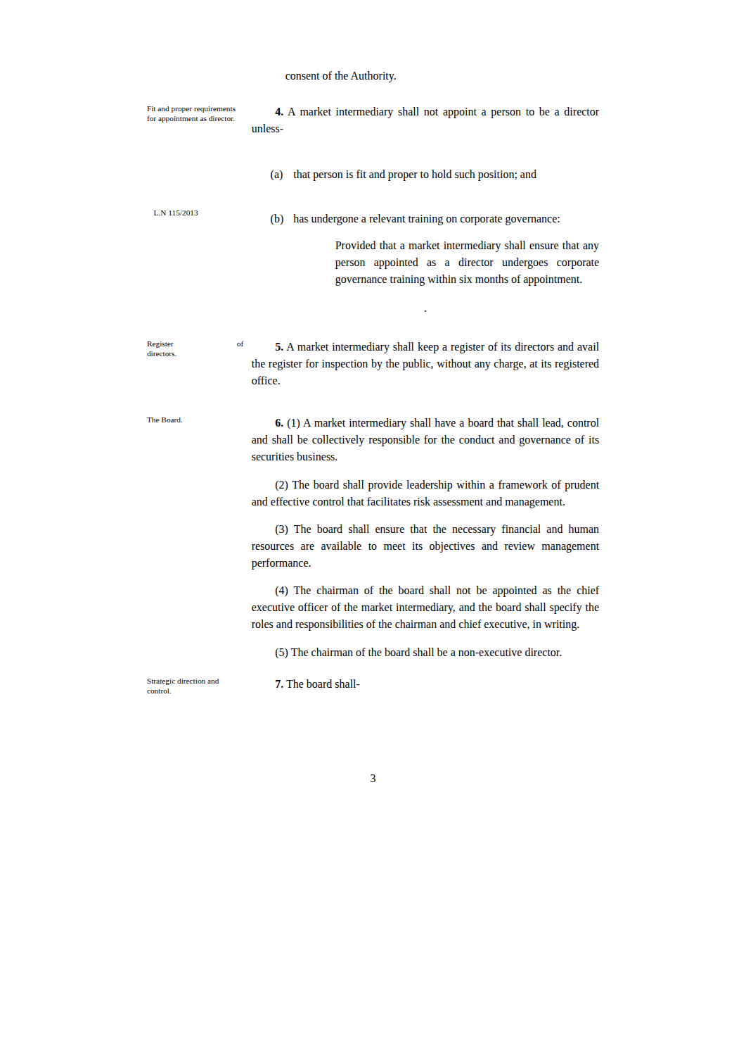consent of the Authority.
Fit and proper requirements for appointment as director.
4. A market intermediary shall not appoint a person to be a director unless-
(a) that person is fit and proper to hold such position; and
L.N 115/2013
(b) has undergone a relevant training on corporate governance:
Provided that a market intermediary shall ensure that any person appointed as a director undergoes corporate governance training within six months of appointment.
.
Register of
directors.
5. A market intermediary shall keep a register of its directors and avail the register for inspection by the public, without any charge, at its registered office.
The Board.
6. (1) A market intermediary shall have a board that shall lead, control and shall be collectively responsible for the conduct and governance of its securities business.
(2) The board shall provide leadership within a framework of prudent and effective control that facilitates risk assessment and management.
(3) The board shall ensure that the necessary financial and human resources are available to meet its objectives and review management performance.
(4) The chairman of the board shall not be appointed as the chief executive officer of the market intermediary, and the board shall specify the roles and responsibilities of the chairman and chief executive, in writing.
(5) The chairman of the board shall be a non-executive director.
Strategic direction and control.
7. The board shall-
3